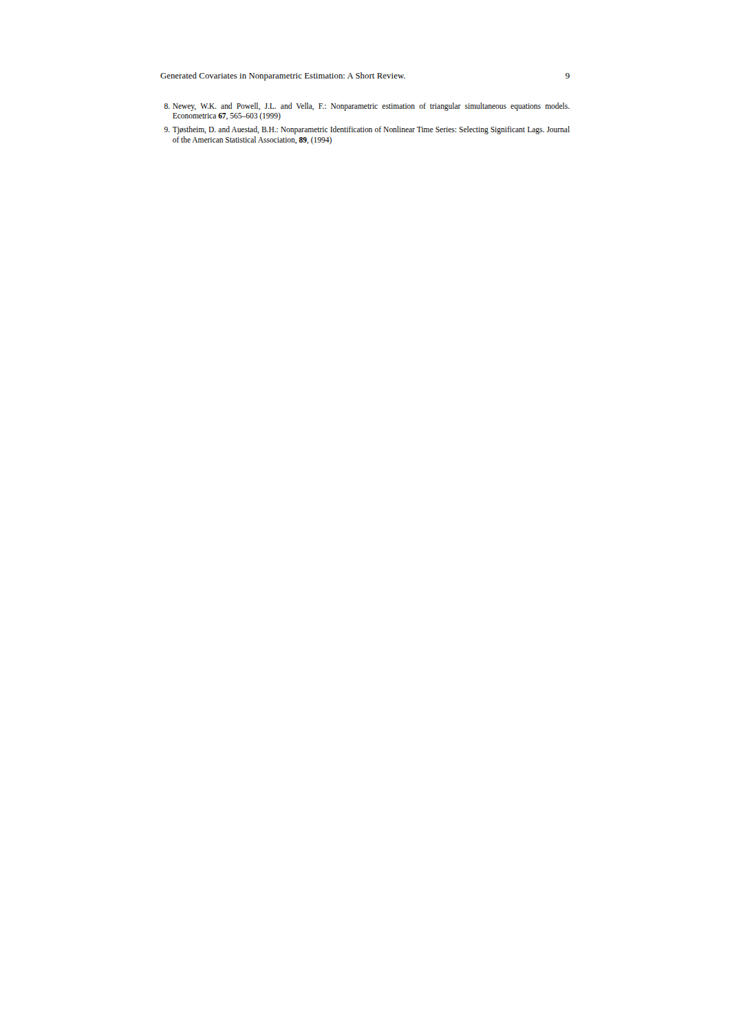Generated Covariates in Nonparametric Estimation: A Short Review. 9
8 Newey, W.K. and Powell, J.L. and Vella, F.: Nonparametric estimation of triangular simultaneous equations models. Econometrica 67, 565–603 (1999)
9 Tjøstheim, D. and Auestad, B.H.: Nonparametric Identification of Nonlinear Time Series: Selecting Significant Lags. Journal of the American Statistical Association, 89, (1994)